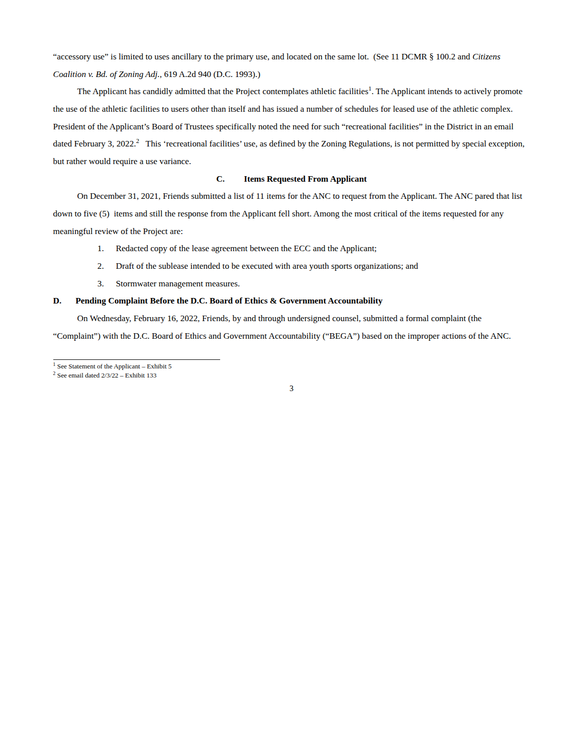“accessory use” is limited to uses ancillary to the primary use, and located on the same lot. (See 11 DCMR § 100.2 and Citizens Coalition v. Bd. of Zoning Adj., 619 A.2d 940 (D.C. 1993).)
The Applicant has candidly admitted that the Project contemplates athletic facilities1. The Applicant intends to actively promote the use of the athletic facilities to users other than itself and has issued a number of schedules for leased use of the athletic complex. President of the Applicant’s Board of Trustees specifically noted the need for such “recreational facilities” in the District in an email dated February 3, 2022.2 This ‘recreational facilities’ use, as defined by the Zoning Regulations, is not permitted by special exception, but rather would require a use variance.
C. Items Requested From Applicant
On December 31, 2021, Friends submitted a list of 11 items for the ANC to request from the Applicant. The ANC pared that list down to five (5) items and still the response from the Applicant fell short. Among the most critical of the items requested for any meaningful review of the Project are:
Redacted copy of the lease agreement between the ECC and the Applicant;
Draft of the sublease intended to be executed with area youth sports organizations; and
Stormwater management measures.
D. Pending Complaint Before the D.C. Board of Ethics & Government Accountability
On Wednesday, February 16, 2022, Friends, by and through undersigned counsel, submitted a formal complaint (the “Complaint”) with the D.C. Board of Ethics and Government Accountability (“BEGA”) based on the improper actions of the ANC.
1 See Statement of the Applicant – Exhibit 5
2 See email dated 2/3/22 – Exhibit 133
3